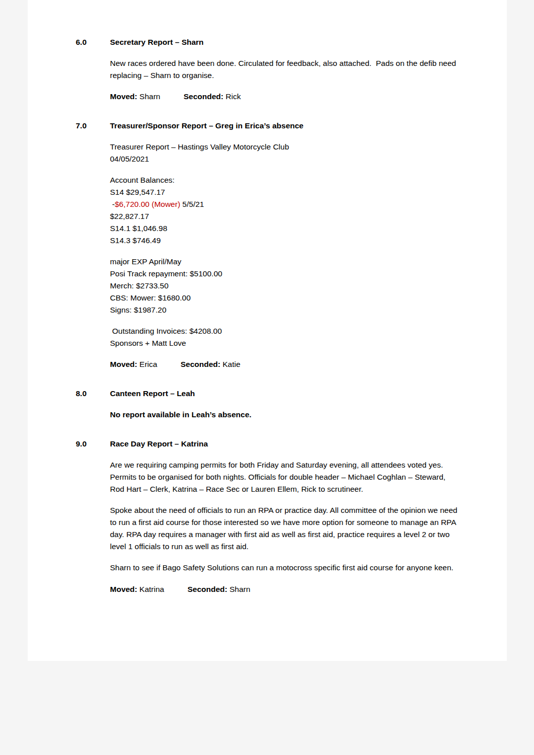6.0 Secretary Report – Sharn
New races ordered have been done. Circulated for feedback, also attached. Pads on the defib need replacing – Sharn to organise.
Moved: Sharn Seconded: Rick
7.0 Treasurer/Sponsor Report – Greg in Erica’s absence
Treasurer Report – Hastings Valley Motorcycle Club
04/05/2021
Account Balances:
S14 $29,547.17
-$6,720.00 (Mower) 5/5/21
$22,827.17
S14.1 $1,046.98
S14.3 $746.49
major EXP April/May
Posi Track repayment: $5100.00
Merch: $2733.50
CBS: Mower: $1680.00
Signs: $1987.20
Outstanding Invoices: $4208.00
Sponsors + Matt Love
Moved: Erica Seconded: Katie
8.0 Canteen Report – Leah
No report available in Leah’s absence.
9.0 Race Day Report – Katrina
Are we requiring camping permits for both Friday and Saturday evening, all attendees voted yes. Permits to be organised for both nights. Officials for double header – Michael Coghlan – Steward, Rod Hart – Clerk, Katrina – Race Sec or Lauren Ellem, Rick to scrutineer.
Spoke about the need of officials to run an RPA or practice day. All committee of the opinion we need to run a first aid course for those interested so we have more option for someone to manage an RPA day. RPA day requires a manager with first aid as well as first aid, practice requires a level 2 or two level 1 officials to run as well as first aid.
Sharn to see if Bago Safety Solutions can run a motocross specific first aid course for anyone keen.
Moved: Katrina Seconded: Sharn